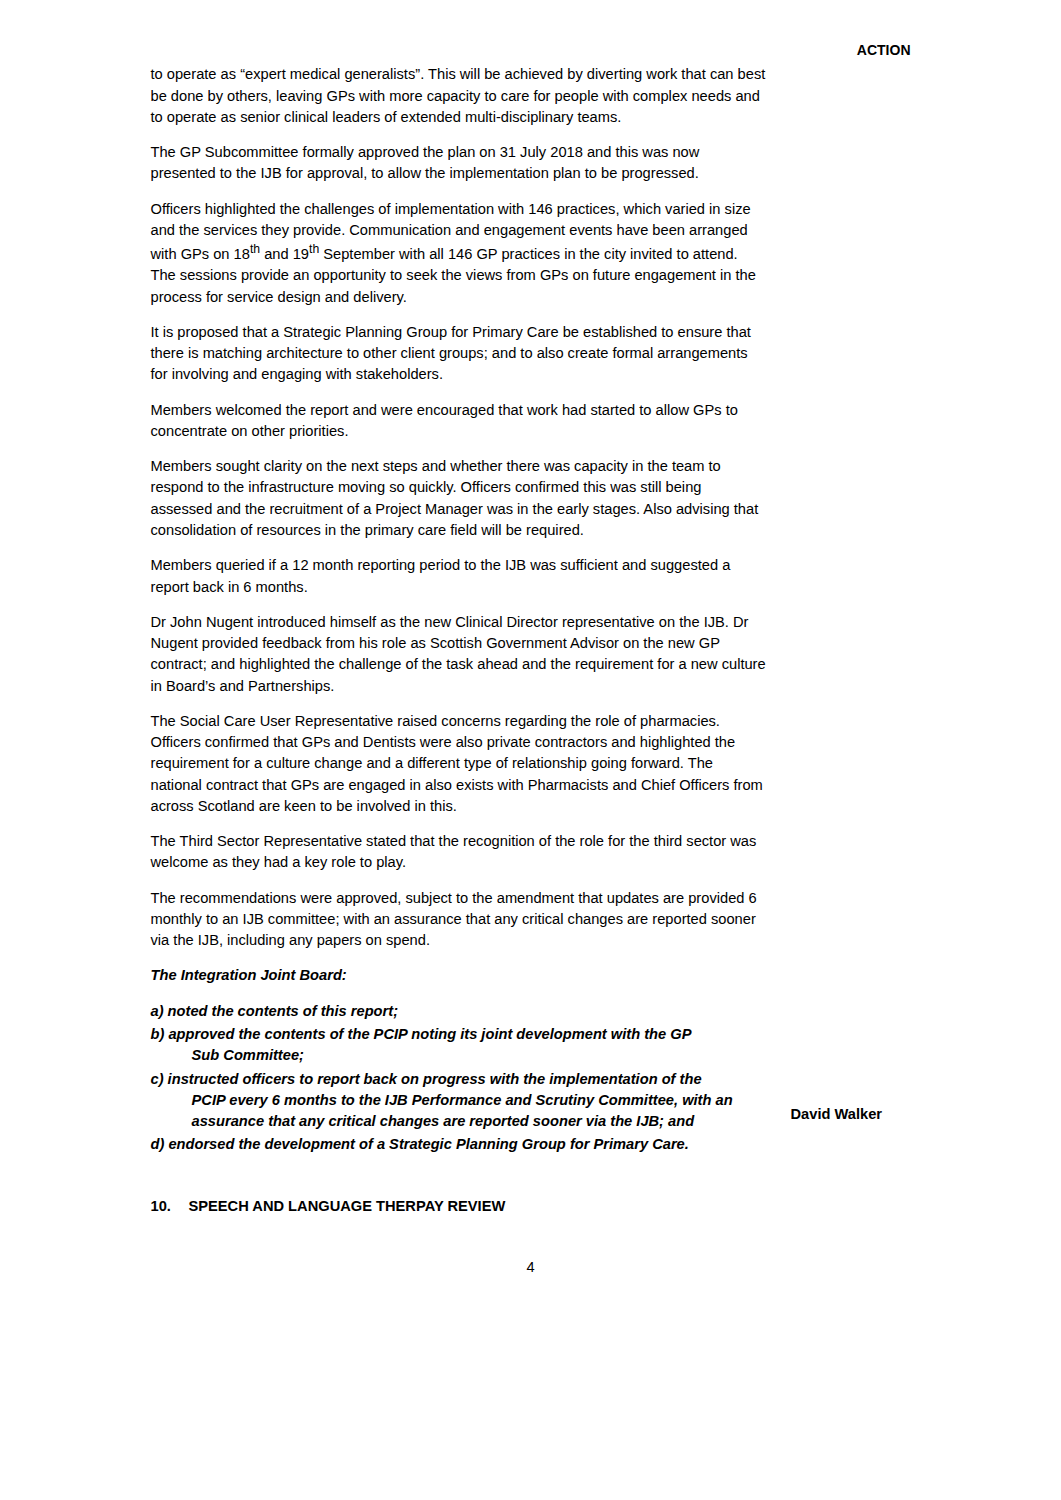ACTION
to operate as “expert medical generalists”. This will be achieved by diverting work that can best be done by others, leaving GPs with more capacity to care for people with complex needs and to operate as senior clinical leaders of extended multi-disciplinary teams.
The GP Subcommittee formally approved the plan on 31 July 2018 and this was now presented to the IJB for approval, to allow the implementation plan to be progressed.
Officers highlighted the challenges of implementation with 146 practices, which varied in size and the services they provide. Communication and engagement events have been arranged with GPs on 18th and 19th September with all 146 GP practices in the city invited to attend. The sessions provide an opportunity to seek the views from GPs on future engagement in the process for service design and delivery.
It is proposed that a Strategic Planning Group for Primary Care be established to ensure that there is matching architecture to other client groups; and to also create formal arrangements for involving and engaging with stakeholders.
Members welcomed the report and were encouraged that work had started to allow GPs to concentrate on other priorities.
Members sought clarity on the next steps and whether there was capacity in the team to respond to the infrastructure moving so quickly. Officers confirmed this was still being assessed and the recruitment of a Project Manager was in the early stages. Also advising that consolidation of resources in the primary care field will be required.
Members queried if a 12 month reporting period to the IJB was sufficient and suggested a report back in 6 months.
Dr John Nugent introduced himself as the new Clinical Director representative on the IJB. Dr Nugent provided feedback from his role as Scottish Government Advisor on the new GP contract; and highlighted the challenge of the task ahead and the requirement for a new culture in Board’s and Partnerships.
The Social Care User Representative raised concerns regarding the role of pharmacies. Officers confirmed that GPs and Dentists were also private contractors and highlighted the requirement for a culture change and a different type of relationship going forward. The national contract that GPs are engaged in also exists with Pharmacists and Chief Officers from across Scotland are keen to be involved in this.
The Third Sector Representative stated that the recognition of the role for the third sector was welcome as they had a key role to play.
The recommendations were approved, subject to the amendment that updates are provided 6 monthly to an IJB committee; with an assurance that any critical changes are reported sooner via the IJB, including any papers on spend.
The Integration Joint Board:
a) noted the contents of this report;
b) approved the contents of the PCIP noting its joint development with the GP Sub Committee;
c) instructed officers to report back on progress with the implementation of the PCIP every 6 months to the IJB Performance and Scrutiny Committee, with an assurance that any critical changes are reported sooner via the IJB; and
d) endorsed the development of a Strategic Planning Group for Primary Care.
David Walker
10. SPEECH AND LANGUAGE THERPAY REVIEW
4